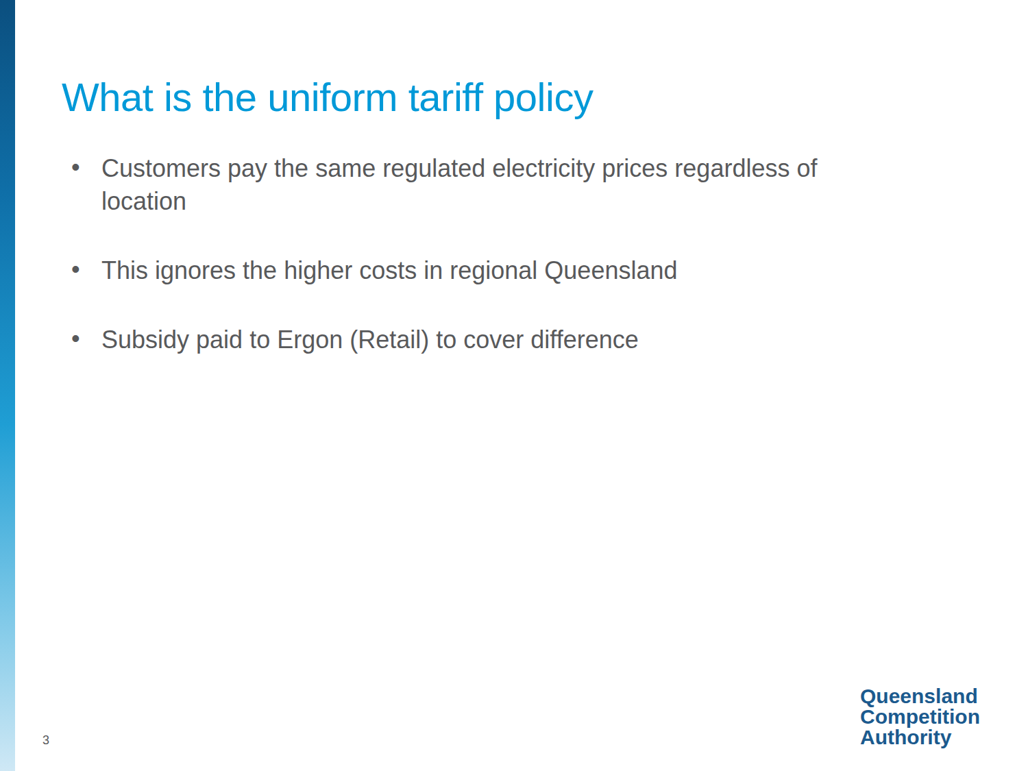What is the uniform tariff policy
Customers pay the same regulated electricity prices regardless of location
This ignores the higher costs in regional Queensland
Subsidy paid to Ergon (Retail) to cover difference
3
Queensland Competition Authority